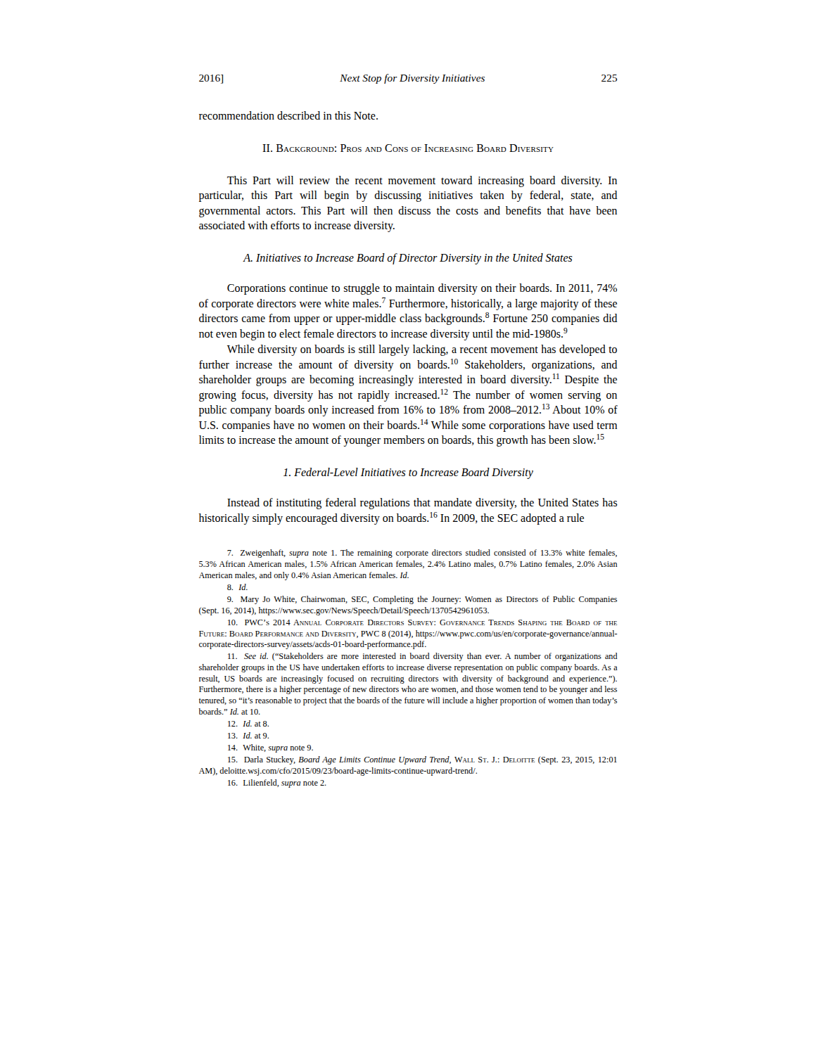2016] Next Stop for Diversity Initiatives 225
recommendation described in this Note.
II. Background: Pros and Cons of Increasing Board Diversity
This Part will review the recent movement toward increasing board diversity. In particular, this Part will begin by discussing initiatives taken by federal, state, and governmental actors. This Part will then discuss the costs and benefits that have been associated with efforts to increase diversity.
A. Initiatives to Increase Board of Director Diversity in the United States
Corporations continue to struggle to maintain diversity on their boards. In 2011, 74% of corporate directors were white males.7 Furthermore, historically, a large majority of these directors came from upper or upper-middle class backgrounds.8 Fortune 250 companies did not even begin to elect female directors to increase diversity until the mid-1980s.9
While diversity on boards is still largely lacking, a recent movement has developed to further increase the amount of diversity on boards.10 Stakeholders, organizations, and shareholder groups are becoming increasingly interested in board diversity.11 Despite the growing focus, diversity has not rapidly increased.12 The number of women serving on public company boards only increased from 16% to 18% from 2008–2012.13 About 10% of U.S. companies have no women on their boards.14 While some corporations have used term limits to increase the amount of younger members on boards, this growth has been slow.15
1. Federal-Level Initiatives to Increase Board Diversity
Instead of instituting federal regulations that mandate diversity, the United States has historically simply encouraged diversity on boards.16 In 2009, the SEC adopted a rule
7. Zweigenhaft, supra note 1. The remaining corporate directors studied consisted of 13.3% white females, 5.3% African American males, 1.5% African American females, 2.4% Latino males, 0.7% Latino females, 2.0% Asian American males, and only 0.4% Asian American females. Id.
8. Id.
9. Mary Jo White, Chairwoman, SEC, Completing the Journey: Women as Directors of Public Companies (Sept. 16, 2014), https://www.sec.gov/News/Speech/Detail/Speech/1370542961053.
10. PWC’s 2014 Annual Corporate Directors Survey: Governance Trends Shaping the Board of the Future: Board Performance and Diversity, PWC 8 (2014), https://www.pwc.com/us/en/corporate-governance/annual-corporate-directors-survey/assets/acds-01-board-performance.pdf.
11. See id. (“Stakeholders are more interested in board diversity than ever. A number of organizations and shareholder groups in the US have undertaken efforts to increase diverse representation on public company boards. As a result, US boards are increasingly focused on recruiting directors with diversity of background and experience.”). Furthermore, there is a higher percentage of new directors who are women, and those women tend to be younger and less tenured, so “it’s reasonable to project that the boards of the future will include a higher proportion of women than today’s boards.” Id. at 10.
12. Id. at 8.
13. Id. at 9.
14. White, supra note 9.
15. Darla Stuckey, Board Age Limits Continue Upward Trend, Wall St. J.: Deloitte (Sept. 23, 2015, 12:01 AM), deloitte.wsj.com/cfo/2015/09/23/board-age-limits-continue-upward-trend/.
16. Lilienfeld, supra note 2.